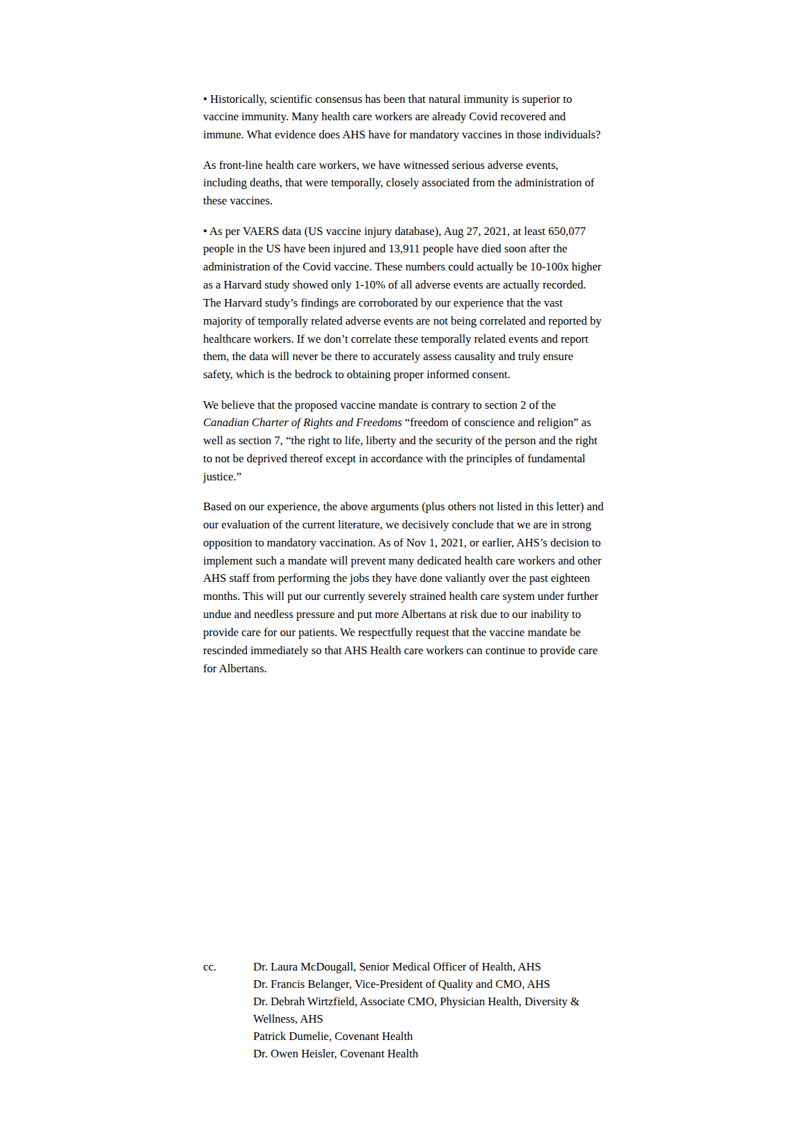• Historically, scientific consensus has been that natural immunity is superior to vaccine immunity. Many health care workers are already Covid recovered and immune. What evidence does AHS have for mandatory vaccines in those individuals?
As front-line health care workers, we have witnessed serious adverse events, including deaths, that were temporally, closely associated from the administration of these vaccines.
• As per VAERS data (US vaccine injury database), Aug 27, 2021, at least 650,077 people in the US have been injured and 13,911 people have died soon after the administration of the Covid vaccine. These numbers could actually be 10-100x higher as a Harvard study showed only 1-10% of all adverse events are actually recorded. The Harvard study’s findings are corroborated by our experience that the vast majority of temporally related adverse events are not being correlated and reported by healthcare workers. If we don’t correlate these temporally related events and report them, the data will never be there to accurately assess causality and truly ensure safety, which is the bedrock to obtaining proper informed consent.
We believe that the proposed vaccine mandate is contrary to section 2 of the Canadian Charter of Rights and Freedoms “freedom of conscience and religion” as well as section 7, “the right to life, liberty and the security of the person and the right to not be deprived thereof except in accordance with the principles of fundamental justice.”
Based on our experience, the above arguments (plus others not listed in this letter) and our evaluation of the current literature, we decisively conclude that we are in strong opposition to mandatory vaccination. As of Nov 1, 2021, or earlier, AHS’s decision to implement such a mandate will prevent many dedicated health care workers and other AHS staff from performing the jobs they have done valiantly over the past eighteen months. This will put our currently severely strained health care system under further undue and needless pressure and put more Albertans at risk due to our inability to provide care for our patients. We respectfully request that the vaccine mandate be rescinded immediately so that AHS Health care workers can continue to provide care for Albertans.
cc.
Dr. Laura McDougall, Senior Medical Officer of Health, AHS
Dr. Francis Belanger, Vice-President of Quality and CMO, AHS
Dr. Debrah Wirtzfield, Associate CMO, Physician Health, Diversity & Wellness, AHS
Patrick Dumelie, Covenant Health
Dr. Owen Heisler, Covenant Health